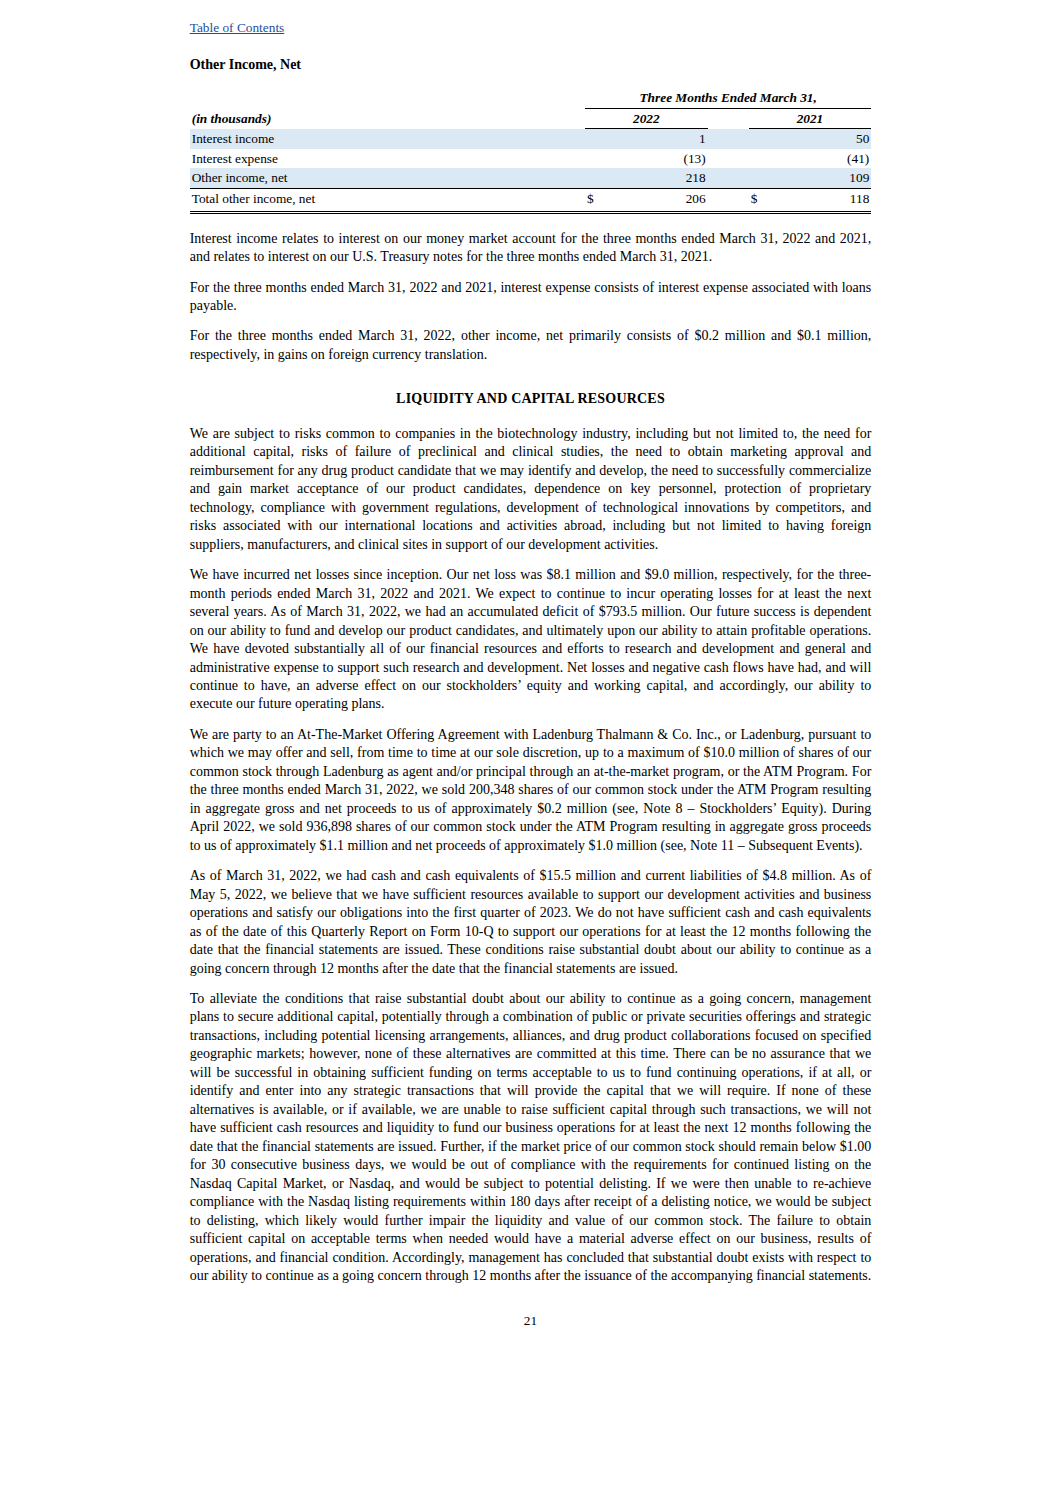Table of Contents
Other Income, Net
| | | Three Months Ended March 31, |
| (in thousands) | | 2022 | | 2021 |
| Interest income | | | 1 | | | 50 |
| Interest expense | | | (13) | | | (41) |
| Other income, net | | | 218 | | | 109 |
| Total other income, net | | $ | 206 | | $ | 118 |
Interest income relates to interest on our money market account for the three months ended March 31, 2022 and 2021, and relates to interest on our U.S. Treasury notes for the three months ended March 31, 2021.
For the three months ended March 31, 2022 and 2021, interest expense consists of interest expense associated with loans payable.
For the three months ended March 31, 2022, other income, net primarily consists of $0.2 million and $0.1 million, respectively, in gains on foreign currency translation.
LIQUIDITY AND CAPITAL RESOURCES
We are subject to risks common to companies in the biotechnology industry, including but not limited to, the need for additional capital, risks of failure of preclinical and clinical studies, the need to obtain marketing approval and reimbursement for any drug product candidate that we may identify and develop, the need to successfully commercialize and gain market acceptance of our product candidates, dependence on key personnel, protection of proprietary technology, compliance with government regulations, development of technological innovations by competitors, and risks associated with our international locations and activities abroad, including but not limited to having foreign suppliers, manufacturers, and clinical sites in support of our development activities.
We have incurred net losses since inception. Our net loss was $8.1 million and $9.0 million, respectively, for the three-month periods ended March 31, 2022 and 2021. We expect to continue to incur operating losses for at least the next several years. As of March 31, 2022, we had an accumulated deficit of $793.5 million. Our future success is dependent on our ability to fund and develop our product candidates, and ultimately upon our ability to attain profitable operations. We have devoted substantially all of our financial resources and efforts to research and development and general and administrative expense to support such research and development. Net losses and negative cash flows have had, and will continue to have, an adverse effect on our stockholders’ equity and working capital, and accordingly, our ability to execute our future operating plans.
We are party to an At-The-Market Offering Agreement with Ladenburg Thalmann & Co. Inc., or Ladenburg, pursuant to which we may offer and sell, from time to time at our sole discretion, up to a maximum of $10.0 million of shares of our common stock through Ladenburg as agent and/or principal through an at-the-market program, or the ATM Program. For the three months ended March 31, 2022, we sold 200,348 shares of our common stock under the ATM Program resulting in aggregate gross and net proceeds to us of approximately $0.2 million (see, Note 8 – Stockholders’ Equity). During April 2022, we sold 936,898 shares of our common stock under the ATM Program resulting in aggregate gross proceeds to us of approximately $1.1 million and net proceeds of approximately $1.0 million (see, Note 11 – Subsequent Events).
As of March 31, 2022, we had cash and cash equivalents of $15.5 million and current liabilities of $4.8 million. As of May 5, 2022, we believe that we have sufficient resources available to support our development activities and business operations and satisfy our obligations into the first quarter of 2023. We do not have sufficient cash and cash equivalents as of the date of this Quarterly Report on Form 10-Q to support our operations for at least the 12 months following the date that the financial statements are issued. These conditions raise substantial doubt about our ability to continue as a going concern through 12 months after the date that the financial statements are issued.
To alleviate the conditions that raise substantial doubt about our ability to continue as a going concern, management plans to secure additional capital, potentially through a combination of public or private securities offerings and strategic transactions, including potential licensing arrangements, alliances, and drug product collaborations focused on specified geographic markets; however, none of these alternatives are committed at this time. There can be no assurance that we will be successful in obtaining sufficient funding on terms acceptable to us to fund continuing operations, if at all, or identify and enter into any strategic transactions that will provide the capital that we will require. If none of these alternatives is available, or if available, we are unable to raise sufficient capital through such transactions, we will not have sufficient cash resources and liquidity to fund our business operations for at least the next 12 months following the date that the financial statements are issued. Further, if the market price of our common stock should remain below $1.00 for 30 consecutive business days, we would be out of compliance with the requirements for continued listing on the Nasdaq Capital Market, or Nasdaq, and would be subject to potential delisting. If we were then unable to re-achieve compliance with the Nasdaq listing requirements within 180 days after receipt of a delisting notice, we would be subject to delisting, which likely would further impair the liquidity and value of our common stock. The failure to obtain sufficient capital on acceptable terms when needed would have a material adverse effect on our business, results of operations, and financial condition. Accordingly, management has concluded that substantial doubt exists with respect to our ability to continue as a going concern through 12 months after the issuance of the accompanying financial statements.
21